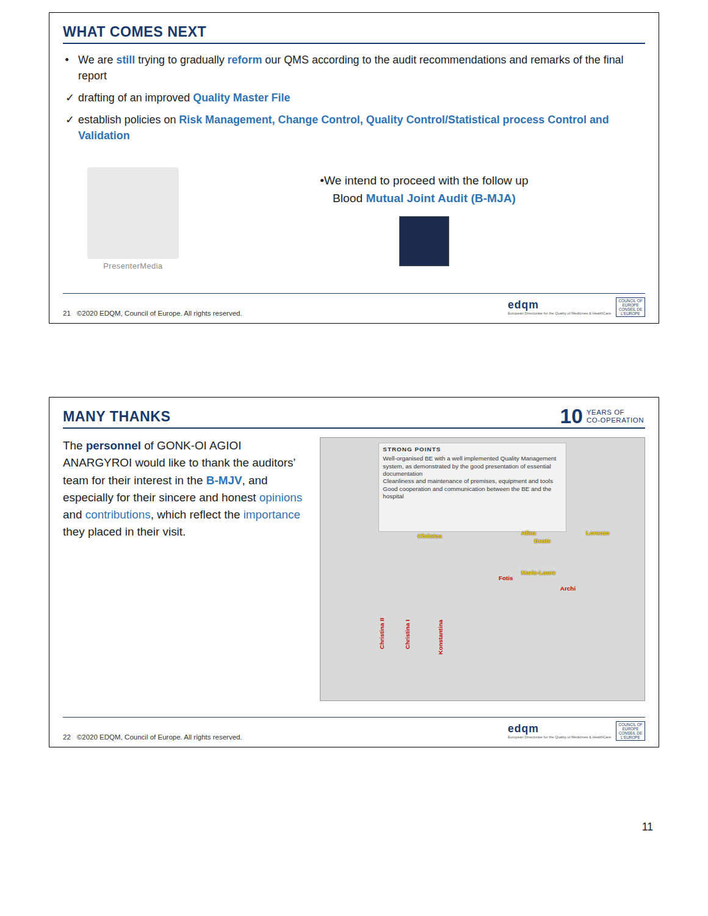WHAT COMES NEXT
We are still trying to gradually reform our QMS according to the audit recommendations and remarks of the final report
drafting of an improved Quality Master File
establish policies on Risk Management, Change Control, Quality Control/Statistical process Control and Validation
PresenterMedia
We intend to proceed with the follow up
Blood Mutual Joint Audit (B-MJA)
21©2020 EDQM, Council of Europe. All rights reserved.
edqm European Directorate for the Quality of Medicines & HealthCare
COUNCIL OF EUROPE
CONSEIL DE L'EUROPE
MANY THANKS
10 YEARS OF
CO-OPERATION
The personnel of GONK-OI AGIOI ANARGYROI would like to thank the auditors’ team for their interest in the B-MJV, and especially for their sincere and honest opinions and contributions, which reflect the importance they placed in their visit.
STRONG POINTS
Well-organised BE with a well implemented Quality Management system, as demonstrated by the good presentation of essential documentation
Cleanliness and maintenance of premises, equipment and tools
Good cooperation and communication between the BE and the hospital
Christos Alina Beate Lorenzo Fotis Marie-Laure Archi Christina II Christina I Konstantina
22©2020 EDQM, Council of Europe. All rights reserved.
edqm European Directorate for the Quality of Medicines & HealthCare
COUNCIL OF EUROPE
CONSEIL DE L'EUROPE
11